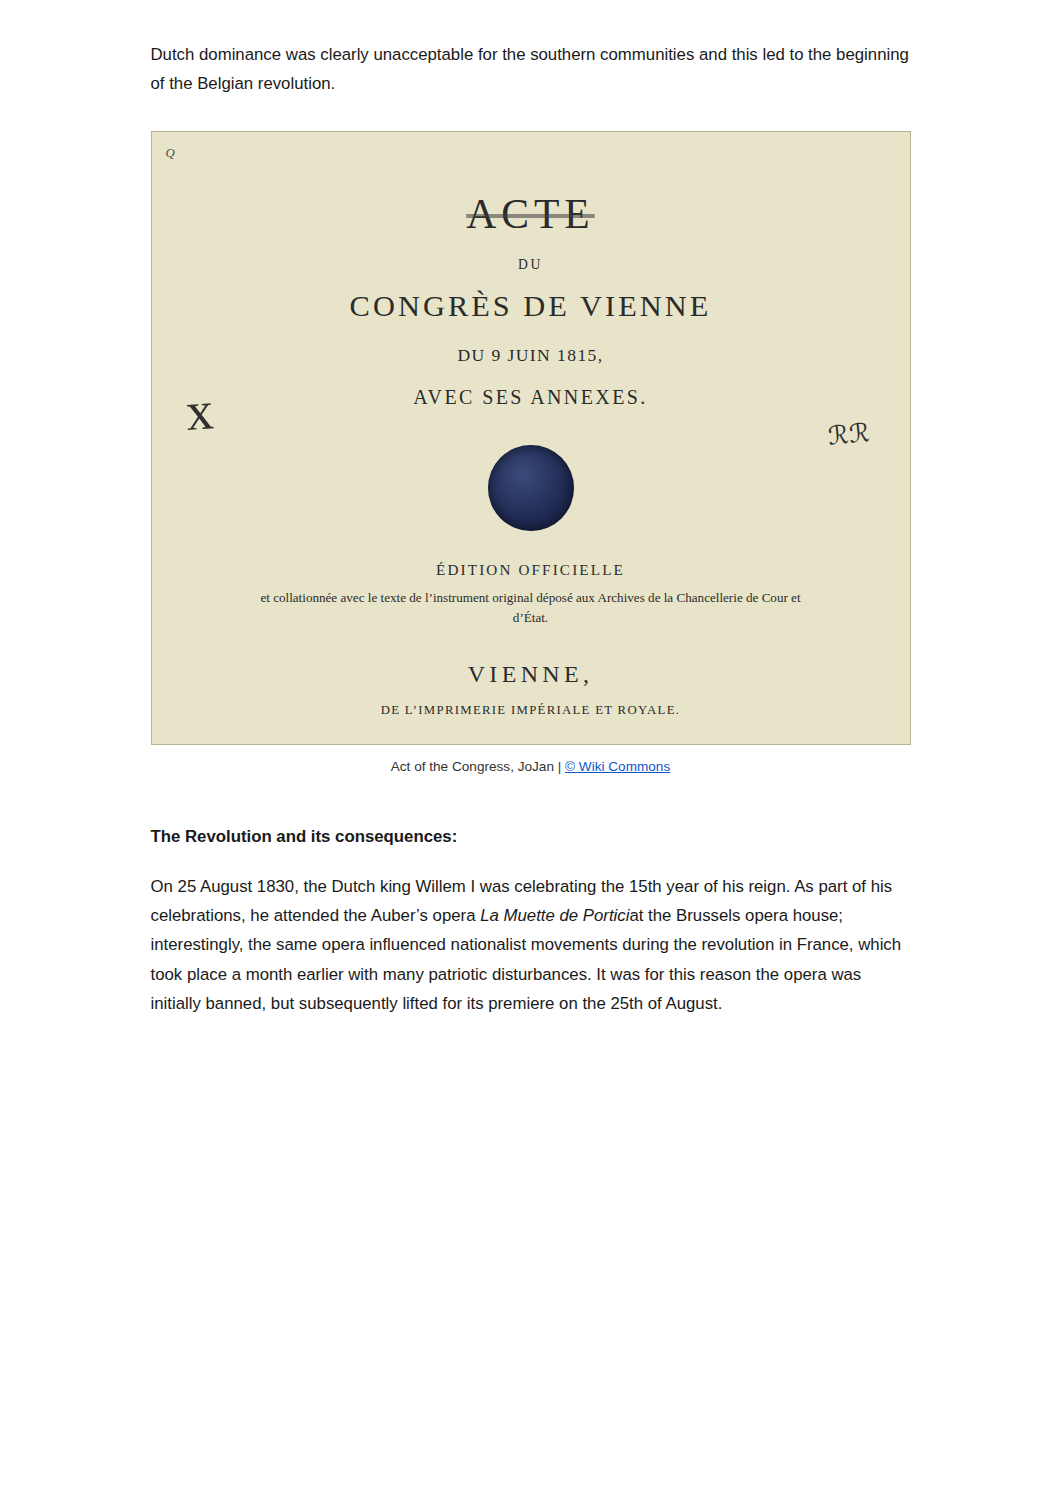Dutch dominance was clearly unacceptable for the southern communities and this led to the beginning of the Belgian revolution.
Q x ℛℛ
ACTE
DU
CONGRÈS DE VIENNE
DU 9 JUIN 1815,
AVEC SES ANNEXES.
ÉDITION OFFICIELLE
et collationnée avec le texte de l’instrument original déposé aux Archives de la Chancellerie de Cour et d’État.
VIENNE,
DE L’IMPRIMERIE IMPÉRIALE ET ROYALE.
Act of the Congress, JoJan | © Wiki Commons
The Revolution and its consequences:
On 25 August 1830, the Dutch king Willem I was celebrating the 15th year of his reign. As part of his celebrations, he attended the Auber’s opera La Muette de Porticiat the Brussels opera house; interestingly, the same opera influenced nationalist movements during the revolution in France, which took place a month earlier with many patriotic disturbances. It was for this reason the opera was initially banned, but subsequently lifted for its premiere on the 25th of August.